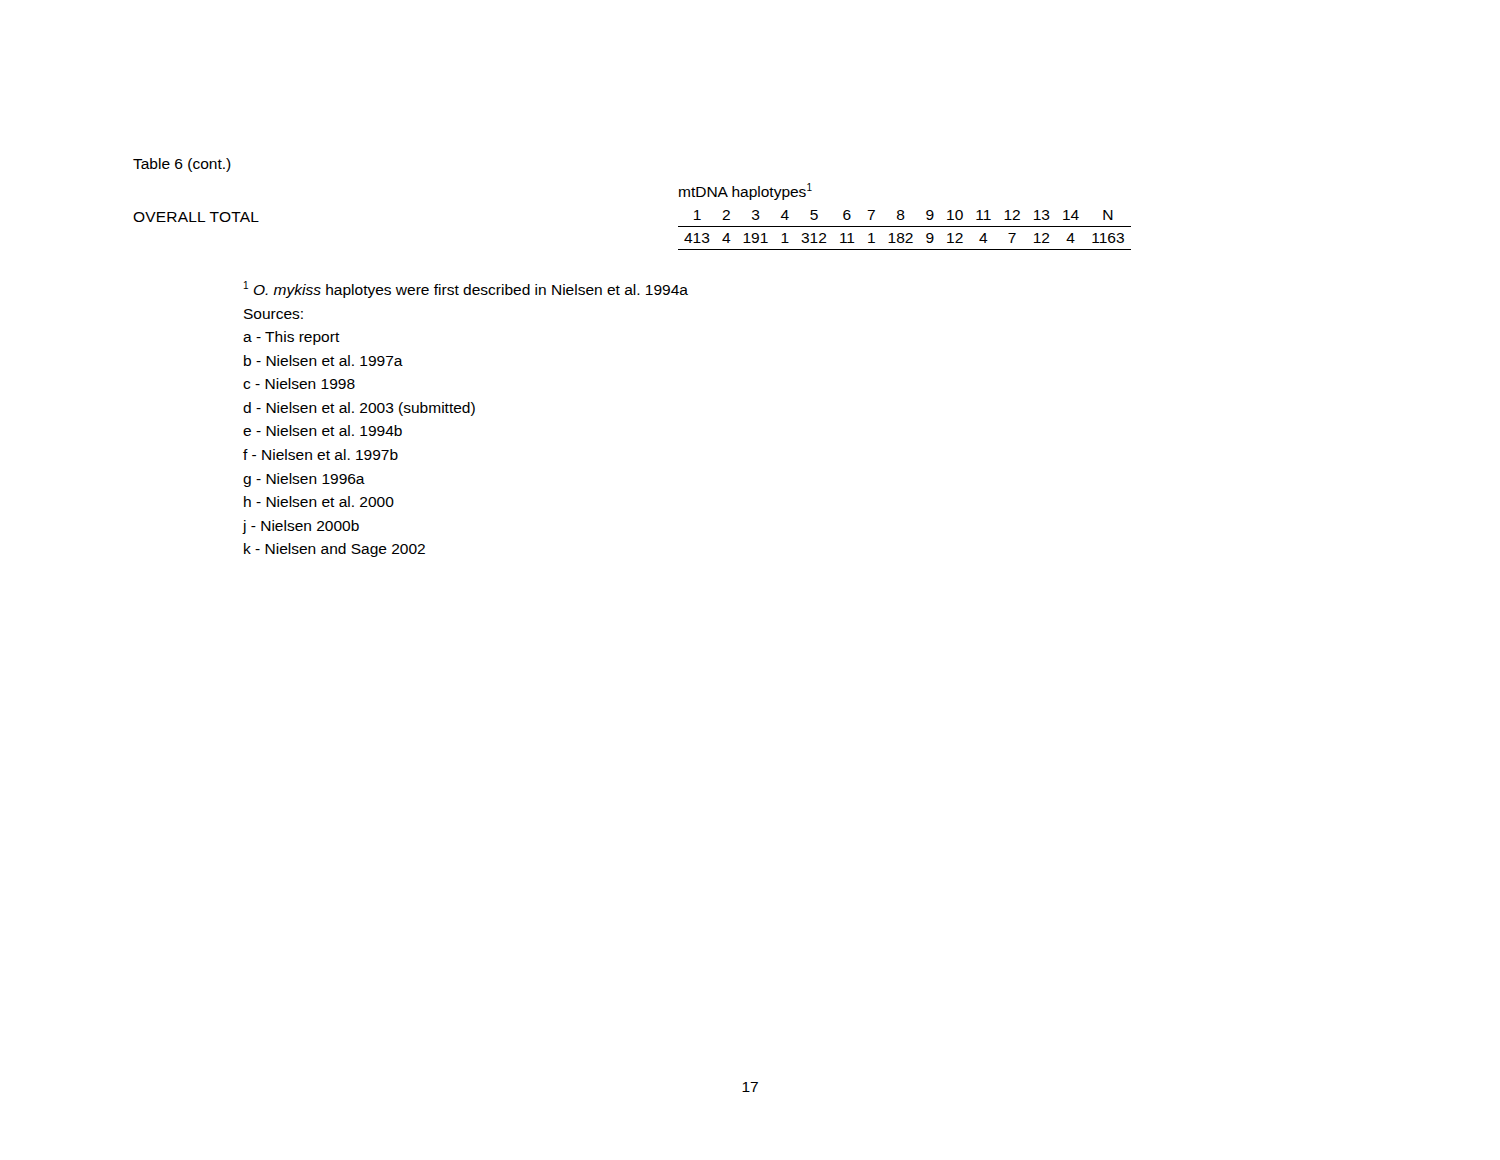Table 6 (cont.)
mtDNA haplotypes1
OVERALL TOTAL
| 1 | 2 | 3 | 4 | 5 | 6 | 7 | 8 | 9 | 10 | 11 | 12 | 13 | 14 | N |
| 413 | 4 | 191 | 1 | 312 | 11 | 1 | 182 | 9 | 12 | 4 | 7 | 12 | 4 | 1163 |
1 O. mykiss haplotyes were first described in Nielsen et al. 1994a
Sources:
a - This report
b - Nielsen et al. 1997a
c - Nielsen 1998
d - Nielsen et al. 2003 (submitted)
e - Nielsen et al. 1994b
f - Nielsen et al. 1997b
g - Nielsen 1996a
h - Nielsen et al. 2000
j - Nielsen 2000b
k - Nielsen and Sage 2002
17